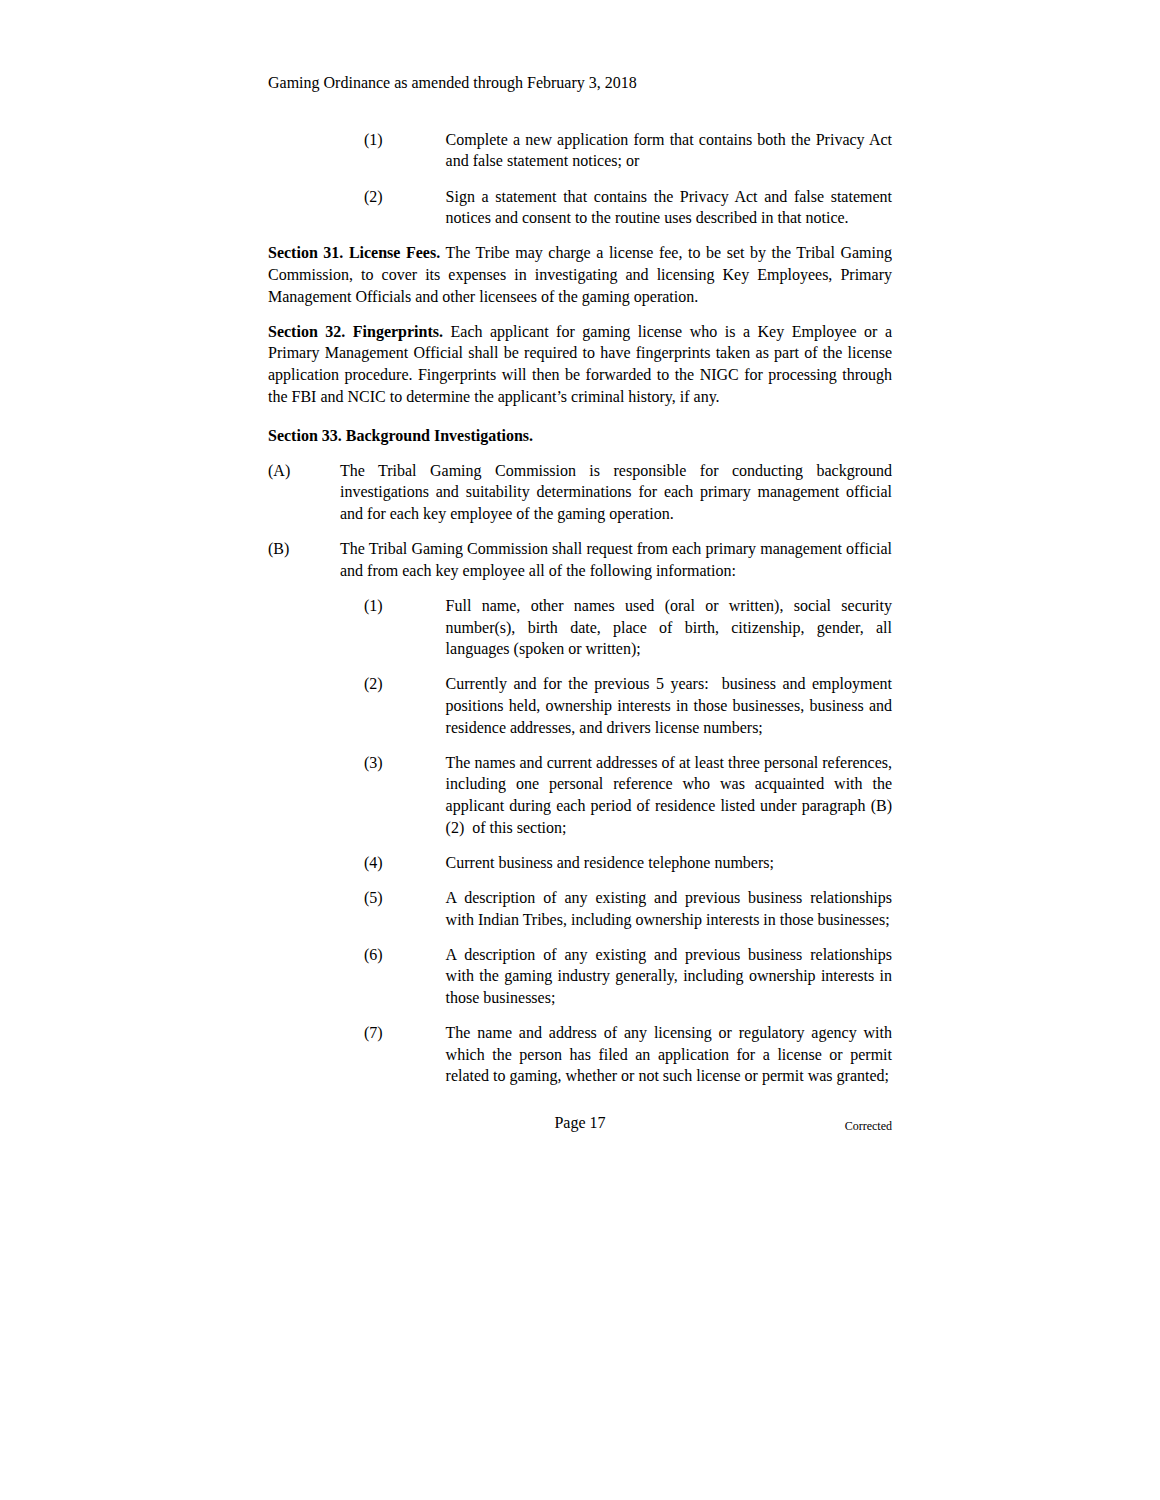Gaming Ordinance as amended through February 3, 2018
(1)
Complete a new application form that contains both the Privacy Act and false statement notices; or
(2)
Sign a statement that contains the Privacy Act and false statement notices and consent to the routine uses described in that notice.
Section 31. License Fees. The Tribe may charge a license fee, to be set by the Tribal Gaming Commission, to cover its expenses in investigating and licensing Key Employees, Primary Management Officials and other licensees of the gaming operation.
Section 32. Fingerprints. Each applicant for gaming license who is a Key Employee or a Primary Management Official shall be required to have fingerprints taken as part of the license application procedure. Fingerprints will then be forwarded to the NIGC for processing through the FBI and NCIC to determine the applicant’s criminal history, if any.
Section 33. Background Investigations.
(A)
The Tribal Gaming Commission is responsible for conducting background investigations and suitability determinations for each primary management official and for each key employee of the gaming operation.
(B)
The Tribal Gaming Commission shall request from each primary management official and from each key employee all of the following information:
(1)
Full name, other names used (oral or written), social security number(s), birth date, place of birth, citizenship, gender, all languages (spoken or written);
(2)
Currently and for the previous 5 years: business and employment positions held, ownership interests in those businesses, business and residence addresses, and drivers license numbers;
(3)
The names and current addresses of at least three personal references, including one personal reference who was acquainted with the applicant during each period of residence listed under paragraph (B)(2) of this section;
(4)
Current business and residence telephone numbers;
(5)
A description of any existing and previous business relationships with Indian Tribes, including ownership interests in those businesses;
(6)
A description of any existing and previous business relationships with the gaming industry generally, including ownership interests in those businesses;
(7)
The name and address of any licensing or regulatory agency with which the person has filed an application for a license or permit related to gaming, whether or not such license or permit was granted;
Page 17
Corrected